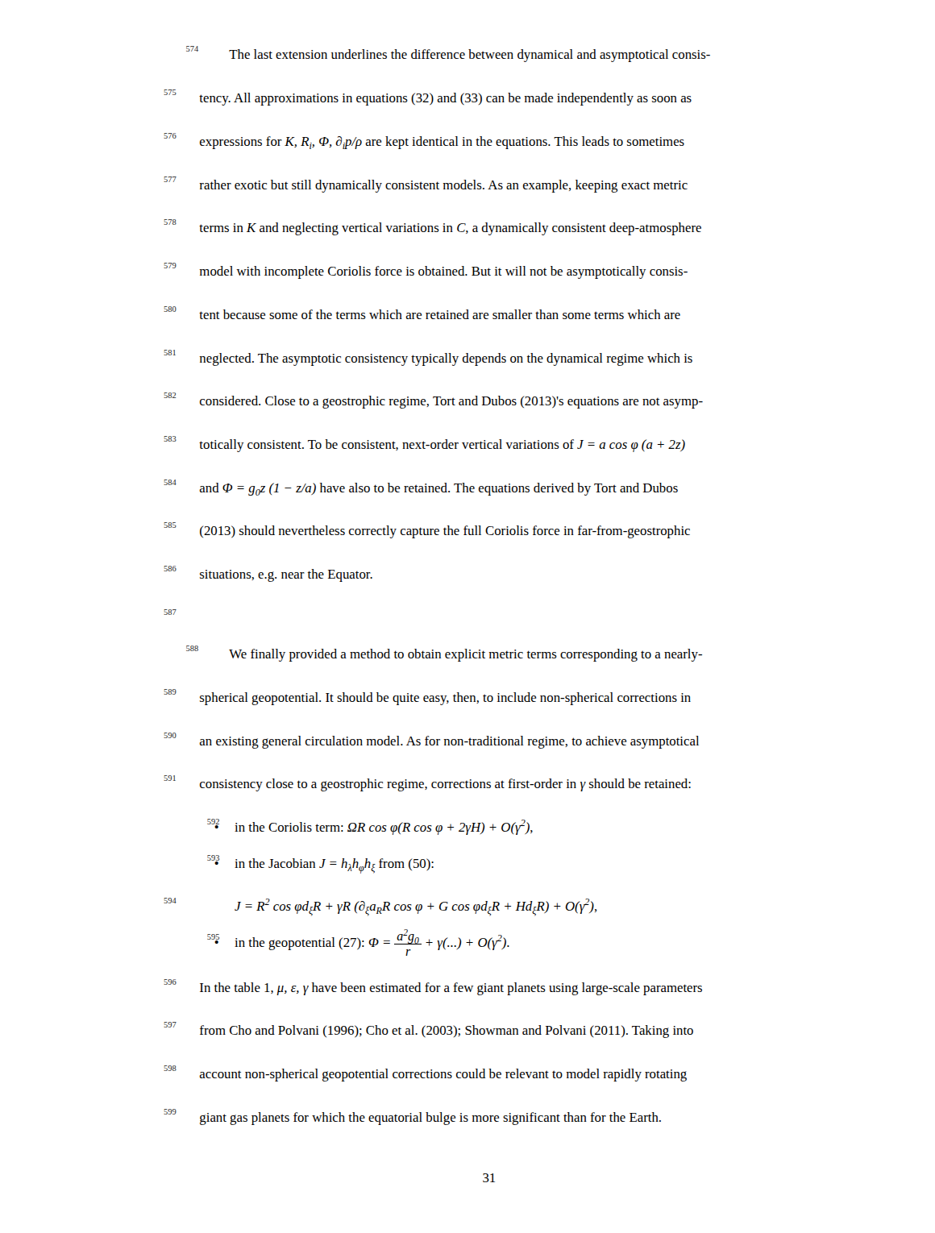574 The last extension underlines the difference between dynamical and asymptotical consis-
575tency. All approximations in equations (32) and (33) can be made independently as soon as
576expressions for K, Ri, Φ, ∂ip/ρ are kept identical in the equations. This leads to sometimes
577rather exotic but still dynamically consistent models. As an example, keeping exact metric
578terms in K and neglecting vertical variations in C, a dynamically consistent deep-atmosphere
579model with incomplete Coriolis force is obtained. But it will not be asymptotically consis-
580tent because some of the terms which are retained are smaller than some terms which are
581neglected. The asymptotic consistency typically depends on the dynamical regime which is
582considered. Close to a geostrophic regime, Tort and Dubos (2013)'s equations are not asymp-
583totically consistent. To be consistent, next-order vertical variations of J = a cos φ (a + 2z)
584and Φ = g0z (1 − z/a) have also to be retained. The equations derived by Tort and Dubos
585(2013) should nevertheless correctly capture the full Coriolis force in far-from-geostrophic
586situations, e.g. near the Equator.
587
588 We finally provided a method to obtain explicit metric terms corresponding to a nearly-
589spherical geopotential. It should be quite easy, then, to include non-spherical corrections in
590an existing general circulation model. As for non-traditional regime, to achieve asymptotical
591consistency close to a geostrophic regime, corrections at first-order in γ should be retained:
592• in the Coriolis term: ΩR cos φ(R cos φ + 2γH) + O(γ2),
593• in the Jacobian J = hλhφhξ from (50):
594 J = R2 cos φdξR + γR (∂ξaRR cos φ + G cos φdξR + HdξR) + O(γ2),
595• in the geopotential (27): Φ = a2g0 r + γ(...) + O(γ2).
596 In the table 1, μ, ε, γ have been estimated for a few giant planets using large-scale parameters
597from Cho and Polvani (1996); Cho et al. (2003); Showman and Polvani (2011). Taking into
598account non-spherical geopotential corrections could be relevant to model rapidly rotating
599giant gas planets for which the equatorial bulge is more significant than for the Earth.
31